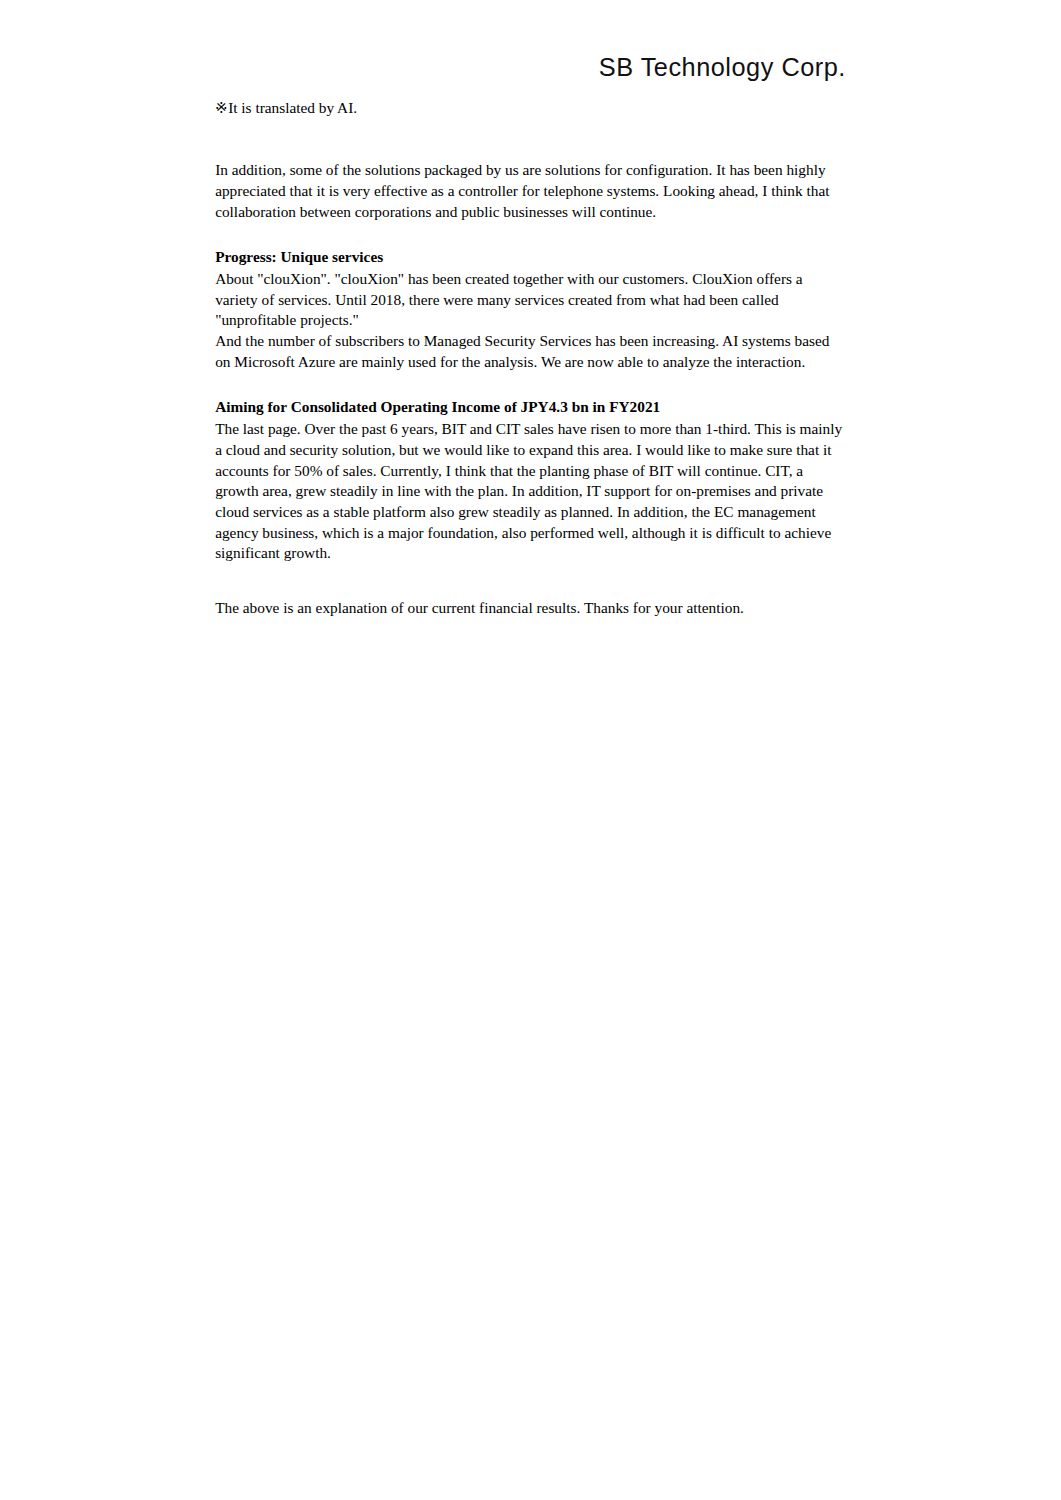SB Technology Corp.
※It is translated by AI.
In addition, some of the solutions packaged by us are solutions for configuration. It has been highly appreciated that it is very effective as a controller for telephone systems. Looking ahead, I think that collaboration between corporations and public businesses will continue.
Progress: Unique services
About "clouXion". "clouXion" has been created together with our customers. ClouXion offers a variety of services. Until 2018, there were many services created from what had been called "unprofitable projects."
And the number of subscribers to Managed Security Services has been increasing. AI systems based on Microsoft Azure are mainly used for the analysis. We are now able to analyze the interaction.
Aiming for Consolidated Operating Income of JPY4.3 bn in FY2021
The last page. Over the past 6 years, BIT and CIT sales have risen to more than 1-third. This is mainly a cloud and security solution, but we would like to expand this area. I would like to make sure that it accounts for 50% of sales. Currently, I think that the planting phase of BIT will continue. CIT, a growth area, grew steadily in line with the plan. In addition, IT support for on-premises and private cloud services as a stable platform also grew steadily as planned. In addition, the EC management agency business, which is a major foundation, also performed well, although it is difficult to achieve significant growth.
The above is an explanation of our current financial results. Thanks for your attention.